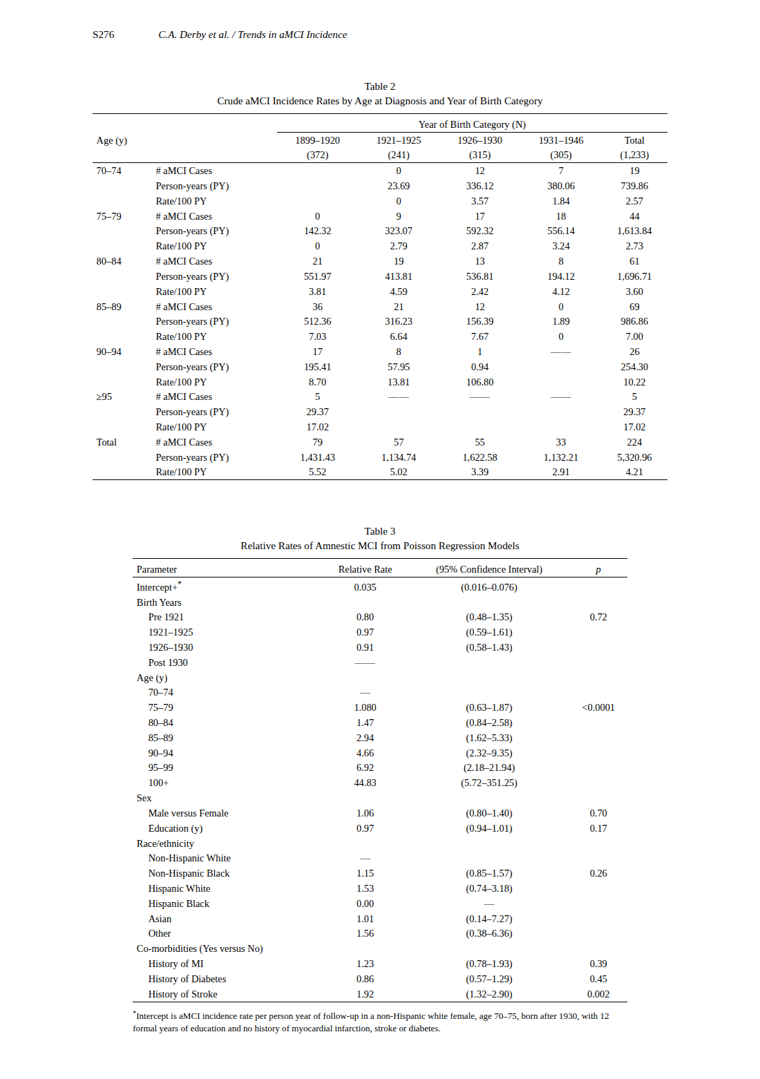S276 C.A. Derby et al. / Trends in aMCI Incidence
Table 2 Crude aMCI Incidence Rates by Age at Diagnosis and Year of Birth Category
| | | Year of Birth Category (N) |
| --- | --- | --- |
| Age (y) | | 1899–1920 | 1921–1925 | 1926–1930 | 1931–1946 | Total |
| | | (372) | (241) | (315) | (305) | (1,233) |
| 70–74 | # aMCI Cases | | 0 | 12 | 7 | 19 |
| | Person-years (PY) | | 23.69 | 336.12 | 380.06 | 739.86 |
| | Rate/100 PY | | 0 | 3.57 | 1.84 | 2.57 |
| 75–79 | # aMCI Cases | 0 | 9 | 17 | 18 | 44 |
| | Person-years (PY) | 142.32 | 323.07 | 592.32 | 556.14 | 1,613.84 |
| | Rate/100 PY | 0 | 2.79 | 2.87 | 3.24 | 2.73 |
| 80–84 | # aMCI Cases | 21 | 19 | 13 | 8 | 61 |
| | Person-years (PY) | 551.97 | 413.81 | 536.81 | 194.12 | 1,696.71 |
| | Rate/100 PY | 3.81 | 4.59 | 2.42 | 4.12 | 3.60 |
| 85–89 | # aMCI Cases | 36 | 21 | 12 | 0 | 69 |
| | Person-years (PY) | 512.36 | 316.23 | 156.39 | 1.89 | 986.86 |
| | Rate/100 PY | 7.03 | 6.64 | 7.67 | 0 | 7.00 |
| 90–94 | # aMCI Cases | 17 | 8 | 1 | —— | 26 |
| | Person-years (PY) | 195.41 | 57.95 | 0.94 | | 254.30 |
| | Rate/100 PY | 8.70 | 13.81 | 106.80 | | 10.22 |
| ≥95 | # aMCI Cases | 5 | —— | —— | —— | 5 |
| | Person-years (PY) | 29.37 | | | | 29.37 |
| | Rate/100 PY | 17.02 | | | | 17.02 |
| Total | # aMCI Cases | 79 | 57 | 55 | 33 | 224 |
| | Person-years (PY) | 1,431.43 | 1,134.74 | 1,622.58 | 1,132.21 | 5,320.96 |
| | Rate/100 PY | 5.52 | 5.02 | 3.39 | 2.91 | 4.21 |
Table 3 Relative Rates of Amnestic MCI from Poisson Regression Models
| Parameter | Relative Rate | (95% Confidence Interval) | p |
| --- | --- | --- | --- |
| Intercept+ * | 0.035 | (0.016–0.076) | |
| Birth Years | | | |
| Pre 1921 | 0.80 | (0.48–1.35) | 0.72 |
| 1921–1925 | 0.97 | (0.59–1.61) | |
| 1926–1930 | 0.91 | (0.58–1.43) | |
| Post 1930 | —— | | |
| Age (y) | | | |
| 70–74 | — | | |
| 75–79 | 1.080 | (0.63–1.87) | <0.0001 |
| 80–84 | 1.47 | (0.84–2.58) | |
| 85–89 | 2.94 | (1.62–5.33) | |
| 90–94 | 4.66 | (2.32–9.35) | |
| 95–99 | 6.92 | (2.18–21.94) | |
| 100+ | 44.83 | (5.72–351.25) | |
| Sex | | | |
| Male versus Female | 1.06 | (0.80–1.40) | 0.70 |
| Education (y) | 0.97 | (0.94–1.01) | 0.17 |
| Race/ethnicity | | | |
| Non-Hispanic White | — | | |
| Non-Hispanic Black | 1.15 | (0.85–1.57) | 0.26 |
| Hispanic White | 1.53 | (0.74–3.18) | |
| Hispanic Black | 0.00 | — | |
| Asian | 1.01 | (0.14–7.27) | |
| Other | 1.56 | (0.38–6.36) | |
| Co-morbidities (Yes versus No) | | | |
| History of MI | 1.23 | (0.78–1.93) | 0.39 |
| History of Diabetes | 0.86 | (0.57–1.29) | 0.45 |
| History of Stroke | 1.92 | (1.32–2.90) | 0.002 |
*Intercept is aMCI incidence rate per person year of follow-up in a non-Hispanic white female, age 70–75, born after 1930, with 12 formal years of education and no history of myocardial infarction, stroke or diabetes.